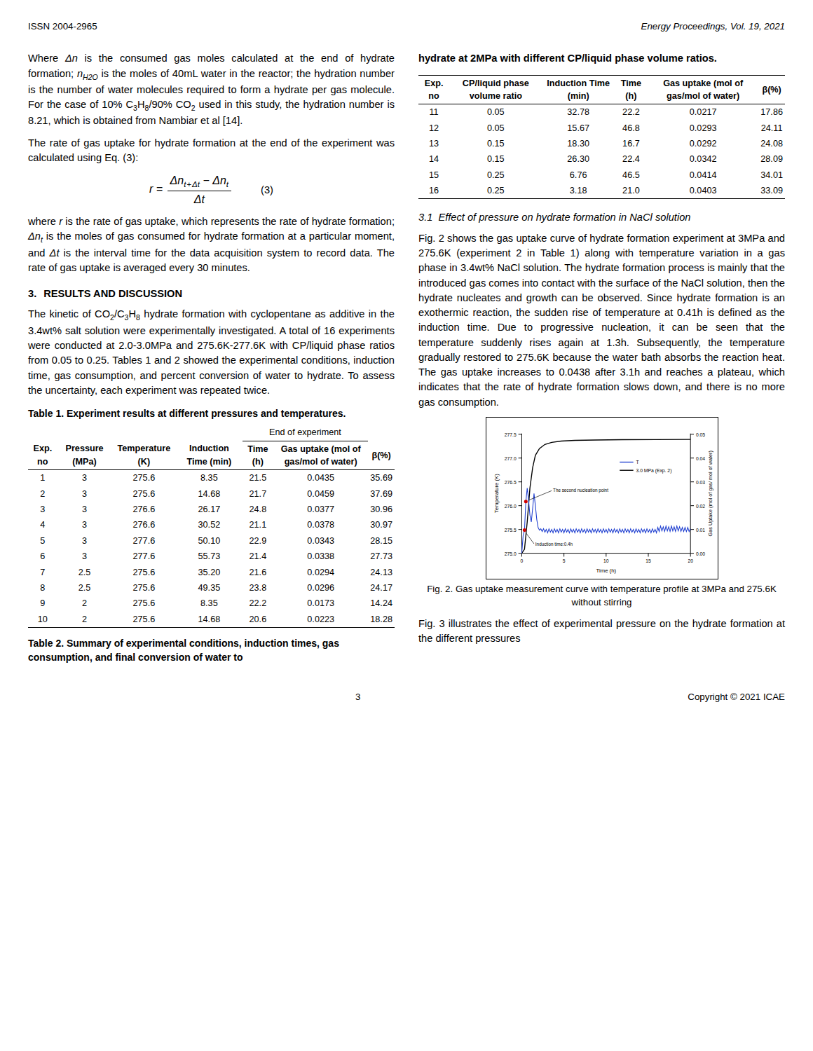ISSN 2004-2965
Energy Proceedings, Vol. 19, 2021
Where Δn is the consumed gas moles calculated at the end of hydrate formation; nH2O is the moles of 40mL water in the reactor; the hydration number is the number of water molecules required to form a hydrate per gas molecule. For the case of 10% C3H8/90% CO2 used in this study, the hydration number is 8.21, which is obtained from Nambiar et al [14].
The rate of gas uptake for hydrate formation at the end of the experiment was calculated using Eq. (3):
r = Δnt + Δt − Δnt Δt
(3)
where r is the rate of gas uptake, which represents the rate of hydrate formation; Δnt is the moles of gas consumed for hydrate formation at a particular moment, and Δt is the interval time for the data acquisition system to record data. The rate of gas uptake is averaged every 30 minutes.
3. RESULTS AND DISCUSSION
The kinetic of CO2/C3H8 hydrate formation with cyclopentane as additive in the 3.4wt% salt solution were experimentally investigated. A total of 16 experiments were conducted at 2.0-3.0MPa and 275.6K-277.6K with CP/liquid phase ratios from 0.05 to 0.25. Tables 1 and 2 showed the experimental conditions, induction time, gas consumption, and percent conversion of water to hydrate. To assess the uncertainty, each experiment was repeated twice.
Table 1. Experiment results at different pressures and temperatures.
| | End of experiment | |
| --- | --- | --- |
| Exp. no | Pressure (MPa) | Temperature (K) | Induction Time (min) | Time (h) | Gas uptake (mol of gas/mol of water) | β(%) |
| 1 | 3 | 275.6 | 8.35 | 21.5 | 0.0435 | 35.69 |
| 2 | 3 | 275.6 | 14.68 | 21.7 | 0.0459 | 37.69 |
| 3 | 3 | 276.6 | 26.17 | 24.8 | 0.0377 | 30.96 |
| 4 | 3 | 276.6 | 30.52 | 21.1 | 0.0378 | 30.97 |
| 5 | 3 | 277.6 | 50.10 | 22.9 | 0.0343 | 28.15 |
| 6 | 3 | 277.6 | 55.73 | 21.4 | 0.0338 | 27.73 |
| 7 | 2.5 | 275.6 | 35.20 | 21.6 | 0.0294 | 24.13 |
| 8 | 2.5 | 275.6 | 49.35 | 23.8 | 0.0296 | 24.17 |
| 9 | 2 | 275.6 | 8.35 | 22.2 | 0.0173 | 14.24 |
| 10 | 2 | 275.6 | 14.68 | 20.6 | 0.0223 | 18.28 |
Table 2. Summary of experimental conditions, induction times, gas consumption, and final conversion of water to
hydrate at 2MPa with different CP/liquid phase volume ratios.
| Exp. no | CP/liquid phase volume ratio | Induction Time (min) | Time (h) | Gas uptake (mol of gas/mol of water) | β(%) |
| --- | --- | --- | --- | --- | --- |
| 11 | 0.05 | 32.78 | 22.2 | 0.0217 | 17.86 |
| 12 | 0.05 | 15.67 | 46.8 | 0.0293 | 24.11 |
| 13 | 0.15 | 18.30 | 16.7 | 0.0292 | 24.08 |
| 14 | 0.15 | 26.30 | 22.4 | 0.0342 | 28.09 |
| 15 | 0.25 | 6.76 | 46.5 | 0.0414 | 34.01 |
| 16 | 0.25 | 3.18 | 21.0 | 0.0403 | 33.09 |
3.1 Effect of pressure on hydrate formation in NaCl solution
Fig. 2 shows the gas uptake curve of hydrate formation experiment at 3MPa and 275.6K (experiment 2 in Table 1) along with temperature variation in a gas phase in 3.4wt% NaCl solution. The hydrate formation process is mainly that the introduced gas comes into contact with the surface of the NaCl solution, then the hydrate nucleates and growth can be observed. Since hydrate formation is an exothermic reaction, the sudden rise of temperature at 0.41h is defined as the induction time. Due to progressive nucleation, it can be seen that the temperature suddenly rises again at 1.3h. Subsequently, the temperature gradually restored to 275.6K because the water bath absorbs the reaction heat. The gas uptake increases to 0.0438 after 3.1h and reaches a plateau, which indicates that the rate of hydrate formation slows down, and there is no more gas consumption.
275.0 275.5 276.0 276.5 277.0 277.5 0.00 0.01 0.02 0.03 0.04 0.05 0 5 10 15 20 Time (h) Temperature (K) Gas Uptake (mol of gas/ mol of water) The second nucleation point Induction time:0.4h T 3.0 MPa (Exp. 2)
Fig. 2. Gas uptake measurement curve with temperature profile at 3MPa and 275.6K without stirring
Fig. 3 illustrates the effect of experimental pressure on the hydrate formation at the different pressures
3
Copyright © 2021 ICAE